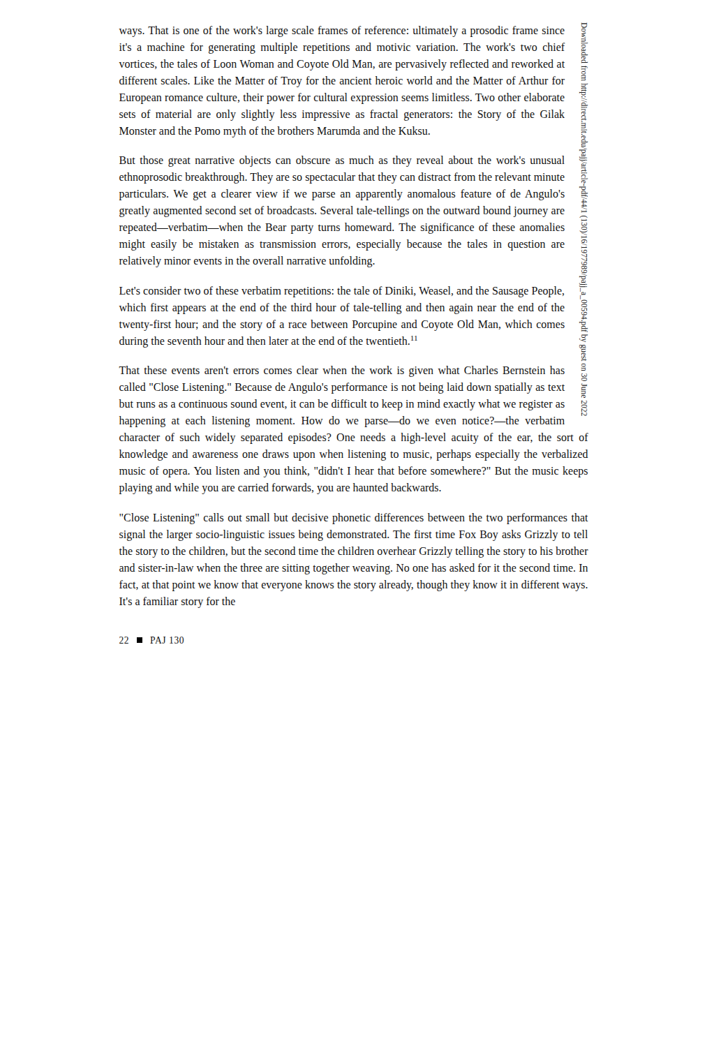Downloaded from http://direct.mit.edu/pajj/article-pdf/44/1 (130)/16/1977989/pajj_a_00594.pdf by guest on 30 June 2022
ways. That is one of the work's large scale frames of reference: ultimately a prosodic frame since it's a machine for generating multiple repetitions and motivic variation. The work's two chief vortices, the tales of Loon Woman and Coyote Old Man, are pervasively reflected and reworked at different scales. Like the Matter of Troy for the ancient heroic world and the Matter of Arthur for European romance culture, their power for cultural expression seems limitless. Two other elaborate sets of material are only slightly less impressive as fractal generators: the Story of the Gilak Monster and the Pomo myth of the brothers Marumda and the Kuksu.
But those great narrative objects can obscure as much as they reveal about the work's unusual ethnoprosodic breakthrough. They are so spectacular that they can distract from the relevant minute particulars. We get a clearer view if we parse an apparently anomalous feature of de Angulo's greatly augmented second set of broadcasts. Several tale-tellings on the outward bound journey are repeated—verbatim—when the Bear party turns homeward. The significance of these anomalies might easily be mistaken as transmission errors, especially because the tales in question are relatively minor events in the overall narrative unfolding.
Let's consider two of these verbatim repetitions: the tale of Diniki, Weasel, and the Sausage People, which first appears at the end of the third hour of tale-telling and then again near the end of the twenty-first hour; and the story of a race between Porcupine and Coyote Old Man, which comes during the seventh hour and then later at the end of the twentieth.11
That these events aren't errors comes clear when the work is given what Charles Bernstein has called "Close Listening." Because de Angulo's performance is not being laid down spatially as text but runs as a continuous sound event, it can be difficult to keep in mind exactly what we register as happening at each listening moment. How do we parse—do we even notice?—the verbatim character of such widely separated episodes? One needs a high-level acuity of the ear, the sort of knowledge and awareness one draws upon when listening to music, perhaps especially the verbalized music of opera. You listen and you think, "didn't I hear that before somewhere?" But the music keeps playing and while you are carried forwards, you are haunted backwards.
"Close Listening" calls out small but decisive phonetic differences between the two performances that signal the larger socio-linguistic issues being demonstrated. The first time Fox Boy asks Grizzly to tell the story to the children, but the second time the children overhear Grizzly telling the story to his brother and sister-in-law when the three are sitting together weaving. No one has asked for it the second time. In fact, at that point we know that everyone knows the story already, though they know it in different ways. It's a familiar story for the
22 PAJ 130